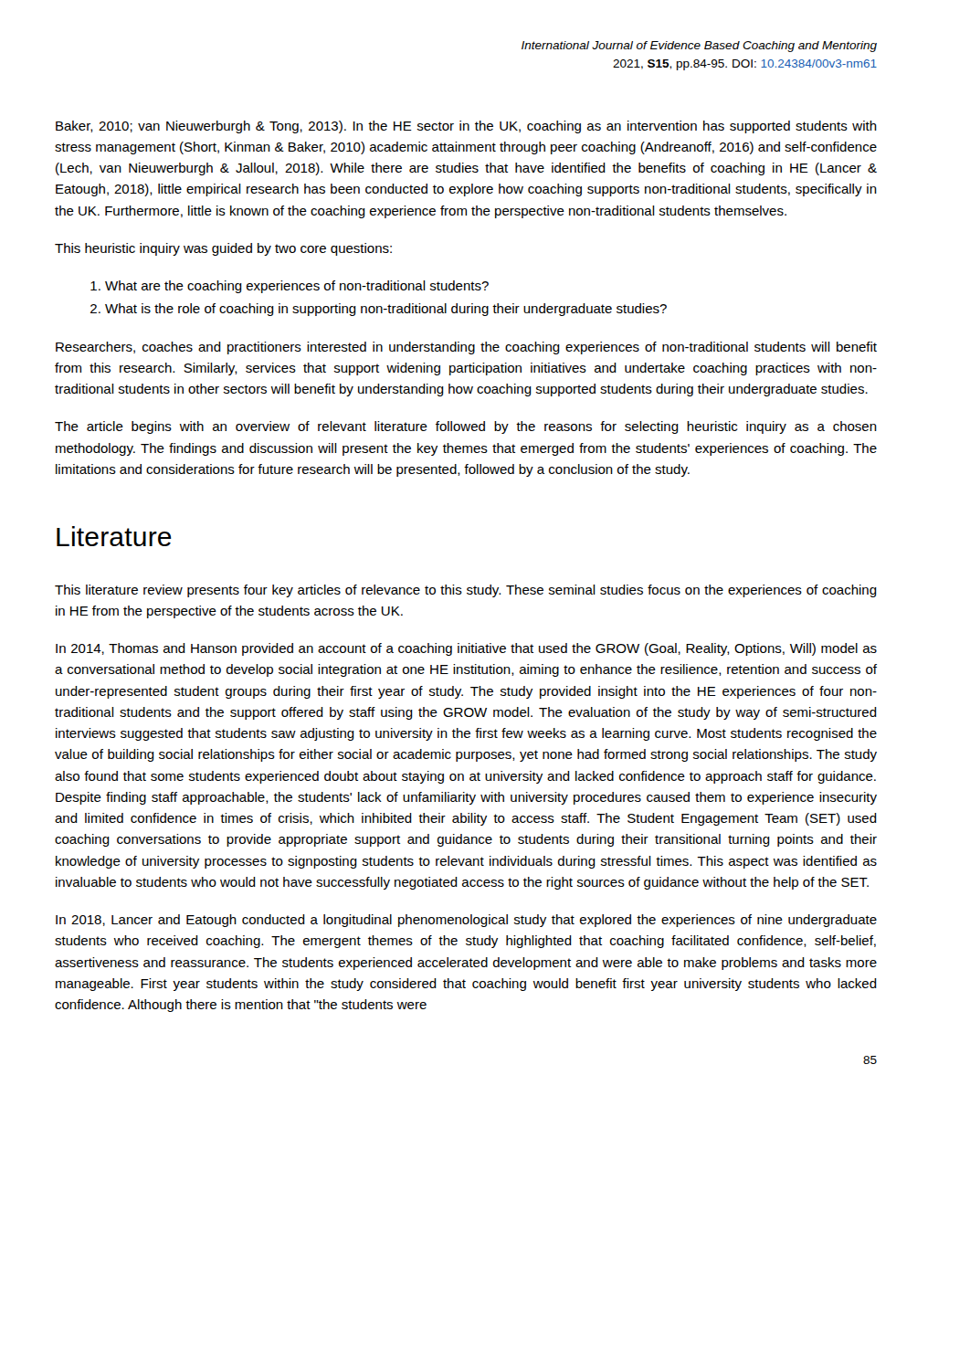International Journal of Evidence Based Coaching and Mentoring
2021, S15, pp.84-95. DOI: 10.24384/00v3-nm61
Baker, 2010; van Nieuwerburgh & Tong, 2013). In the HE sector in the UK, coaching as an intervention has supported students with stress management (Short, Kinman & Baker, 2010) academic attainment through peer coaching (Andreanoff, 2016) and self-confidence (Lech, van Nieuwerburgh & Jalloul, 2018). While there are studies that have identified the benefits of coaching in HE (Lancer & Eatough, 2018), little empirical research has been conducted to explore how coaching supports non-traditional students, specifically in the UK. Furthermore, little is known of the coaching experience from the perspective non-traditional students themselves.
This heuristic inquiry was guided by two core questions:
What are the coaching experiences of non-traditional students?
What is the role of coaching in supporting non-traditional during their undergraduate studies?
Researchers, coaches and practitioners interested in understanding the coaching experiences of non-traditional students will benefit from this research. Similarly, services that support widening participation initiatives and undertake coaching practices with non-traditional students in other sectors will benefit by understanding how coaching supported students during their undergraduate studies.
The article begins with an overview of relevant literature followed by the reasons for selecting heuristic inquiry as a chosen methodology. The findings and discussion will present the key themes that emerged from the students' experiences of coaching. The limitations and considerations for future research will be presented, followed by a conclusion of the study.
Literature
This literature review presents four key articles of relevance to this study. These seminal studies focus on the experiences of coaching in HE from the perspective of the students across the UK.
In 2014, Thomas and Hanson provided an account of a coaching initiative that used the GROW (Goal, Reality, Options, Will) model as a conversational method to develop social integration at one HE institution, aiming to enhance the resilience, retention and success of under-represented student groups during their first year of study. The study provided insight into the HE experiences of four non-traditional students and the support offered by staff using the GROW model. The evaluation of the study by way of semi-structured interviews suggested that students saw adjusting to university in the first few weeks as a learning curve. Most students recognised the value of building social relationships for either social or academic purposes, yet none had formed strong social relationships. The study also found that some students experienced doubt about staying on at university and lacked confidence to approach staff for guidance. Despite finding staff approachable, the students' lack of unfamiliarity with university procedures caused them to experience insecurity and limited confidence in times of crisis, which inhibited their ability to access staff. The Student Engagement Team (SET) used coaching conversations to provide appropriate support and guidance to students during their transitional turning points and their knowledge of university processes to signposting students to relevant individuals during stressful times. This aspect was identified as invaluable to students who would not have successfully negotiated access to the right sources of guidance without the help of the SET.
In 2018, Lancer and Eatough conducted a longitudinal phenomenological study that explored the experiences of nine undergraduate students who received coaching. The emergent themes of the study highlighted that coaching facilitated confidence, self-belief, assertiveness and reassurance. The students experienced accelerated development and were able to make problems and tasks more manageable. First year students within the study considered that coaching would benefit first year university students who lacked confidence. Although there is mention that "the students were
85